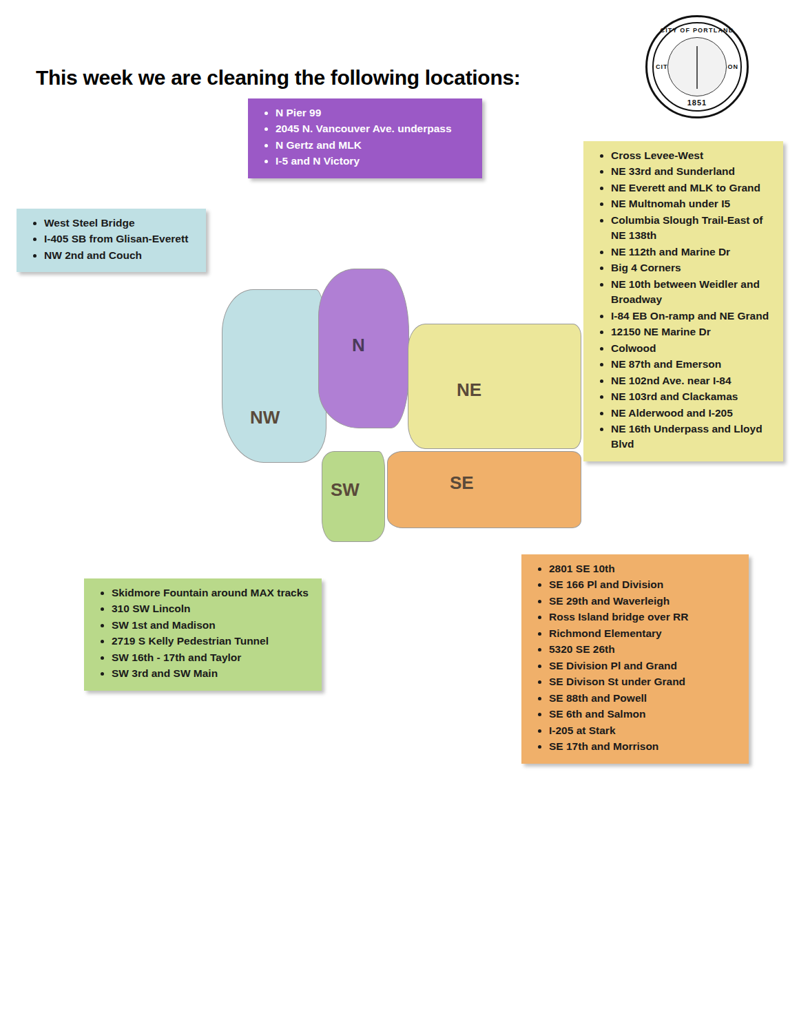This week we are cleaning the following locations:
CITY OF PORTLAND
CITY
OREGON
1851
NW
N
NE
SW
SE
N Pier 99
2045 N. Vancouver Ave. underpass
N Gertz and MLK
I-5 and N Victory
West Steel Bridge
I-405 SB from Glisan-Everett
NW 2nd and Couch
Cross Levee-West
NE 33rd and Sunderland
NE Everett and MLK to Grand
NE Multnomah under I5
Columbia Slough Trail-East of NE 138th
NE 112th and Marine Dr
Big 4 Corners
NE 10th between Weidler and Broadway
I-84 EB On-ramp and NE Grand
12150 NE Marine Dr
Colwood
NE 87th and Emerson
NE 102nd Ave. near I-84
NE 103rd and Clackamas
NE Alderwood and I-205
NE 16th Underpass and Lloyd Blvd
Skidmore Fountain around MAX tracks
310 SW Lincoln
SW 1st and Madison
2719 S Kelly Pedestrian Tunnel
SW 16th - 17th and Taylor
SW 3rd and SW Main
2801 SE 10th
SE 166 Pl and Division
SE 29th and Waverleigh
Ross Island bridge over RR
Richmond Elementary
5320 SE 26th
SE Division Pl and Grand
SE Divison St under Grand
SE 88th and Powell
SE 6th and Salmon
I-205 at Stark
SE 17th and Morrison